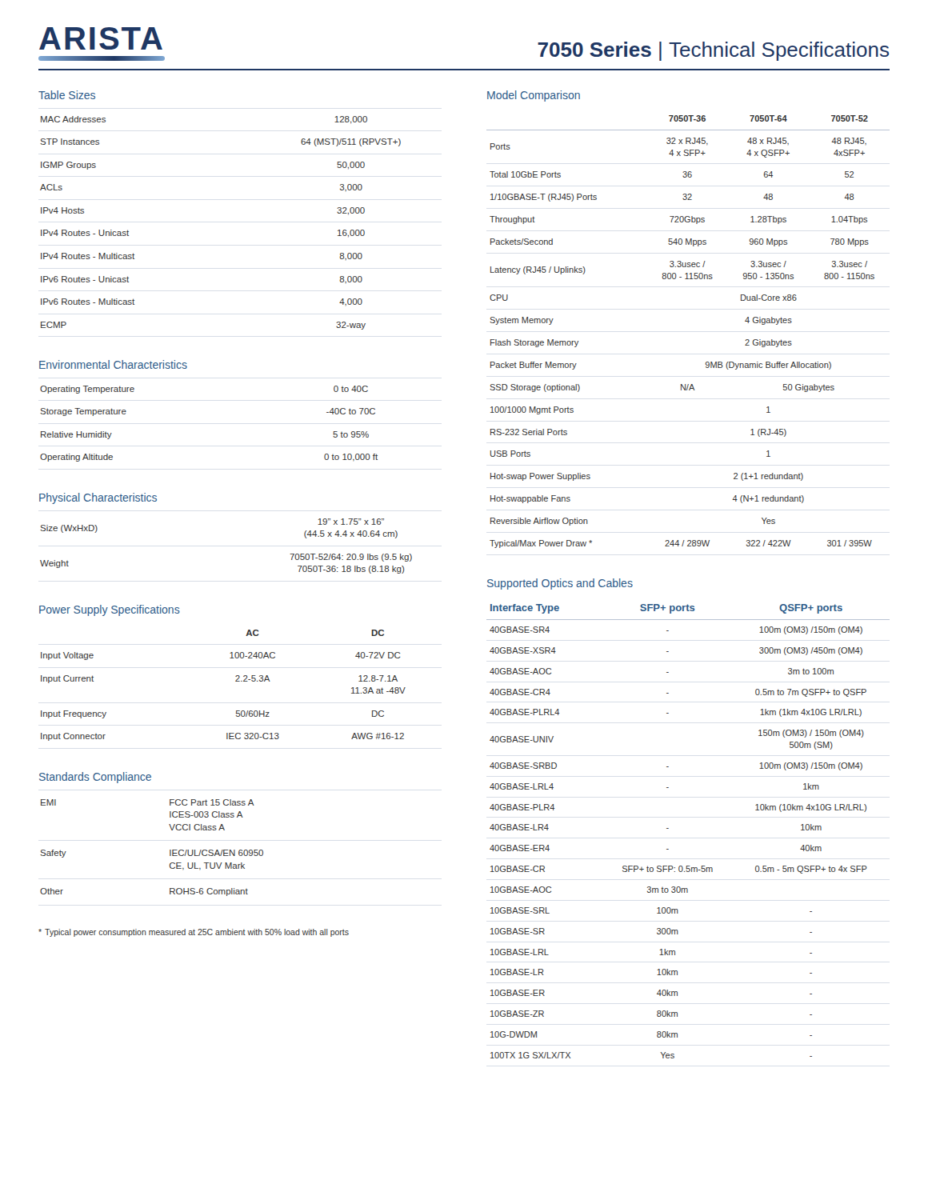ARISTA
7050 Series | Technical Specifications
Table Sizes
| MAC Addresses | 128,000 |
| STP Instances | 64 (MST)/511 (RPVST+) |
| IGMP Groups | 50,000 |
| ACLs | 3,000 |
| IPv4 Hosts | 32,000 |
| IPv4 Routes - Unicast | 16,000 |
| IPv4 Routes - Multicast | 8,000 |
| IPv6 Routes - Unicast | 8,000 |
| IPv6 Routes - Multicast | 4,000 |
| ECMP | 32-way |
Environmental Characteristics
| Operating Temperature | 0 to 40C |
| Storage Temperature | -40C to 70C |
| Relative Humidity | 5 to 95% |
| Operating Altitude | 0 to 10,000 ft |
Physical Characteristics
| Size (WxHxD) | 19” x 1.75” x 16” (44.5 x 4.4 x 40.64 cm) |
| Weight | 7050T-52/64: 20.9 lbs (9.5 kg) 7050T-36: 18 lbs (8.18 kg) |
Power Supply Specifications
| | AC | DC |
| --- | --- | --- |
| Input Voltage | 100-240AC | 40-72V DC |
| Input Current | 2.2-5.3A | 12.8-7.1A 11.3A at -48V |
| Input Frequency | 50/60Hz | DC |
| Input Connector | IEC 320-C13 | AWG #16-12 |
Standards Compliance
| EMI | FCC Part 15 Class A ICES-003 Class A VCCI Class A |
| Safety | IEC/UL/CSA/EN 60950 CE, UL, TUV Mark |
| Other | ROHS-6 Compliant |
*Typical power consumption measured at 25C ambient with 50% load with all ports
Model Comparison
| | 7050T-36 | 7050T-64 | 7050T-52 |
| --- | --- | --- | --- |
| Ports | 32 x RJ45, 4 x SFP+ | 48 x RJ45, 4 x QSFP+ | 48 RJ45, 4xSFP+ |
| Total 10GbE Ports | 36 | 64 | 52 |
| 1/10GBASE-T (RJ45) Ports | 32 | 48 | 48 |
| Throughput | 720Gbps | 1.28Tbps | 1.04Tbps |
| Packets/Second | 540 Mpps | 960 Mpps | 780 Mpps |
| Latency (RJ45 / Uplinks) | 3.3usec / 800 - 1150ns | 3.3usec / 950 - 1350ns | 3.3usec / 800 - 1150ns |
| CPU | Dual-Core x86 |
| System Memory | 4 Gigabytes |
| Flash Storage Memory | 2 Gigabytes |
| Packet Buffer Memory | 9MB (Dynamic Buffer Allocation) |
| SSD Storage (optional) | N/A | 50 Gigabytes |
| 100/1000 Mgmt Ports | 1 |
| RS-232 Serial Ports | 1 (RJ-45) |
| USB Ports | 1 |
| Hot-swap Power Supplies | 2 (1+1 redundant) |
| Hot-swappable Fans | 4 (N+1 redundant) |
| Reversible Airflow Option | Yes |
| Typical/Max Power Draw * | 244 / 289W | 322 / 422W | 301 / 395W |
Supported Optics and Cables
| Interface Type | SFP+ ports | QSFP+ ports |
| --- | --- | --- |
| 40GBASE-SR4 | - | 100m (OM3) /150m (OM4) |
| 40GBASE-XSR4 | - | 300m (OM3) /450m (OM4) |
| 40GBASE-AOC | - | 3m to 100m |
| 40GBASE-CR4 | - | 0.5m to 7m QSFP+ to QSFP |
| 40GBASE-PLRL4 | - | 1km (1km 4x10G LR/LRL) |
| 40GBASE-UNIV | | 150m (OM3) / 150m (OM4) 500m (SM) |
| 40GBASE-SRBD | - | 100m (OM3) /150m (OM4) |
| 40GBASE-LRL4 | - | 1km |
| 40GBASE-PLR4 | | 10km (10km 4x10G LR/LRL) |
| 40GBASE-LR4 | - | 10km |
| 40GBASE-ER4 | - | 40km |
| 10GBASE-CR | SFP+ to SFP: 0.5m-5m | 0.5m - 5m QSFP+ to 4x SFP |
| 10GBASE-AOC | 3m to 30m | |
| 10GBASE-SRL | 100m | - |
| 10GBASE-SR | 300m | - |
| 10GBASE-LRL | 1km | - |
| 10GBASE-LR | 10km | - |
| 10GBASE-ER | 40km | - |
| 10GBASE-ZR | 80km | - |
| 10G-DWDM | 80km | - |
| 100TX 1G SX/LX/TX | Yes | - |